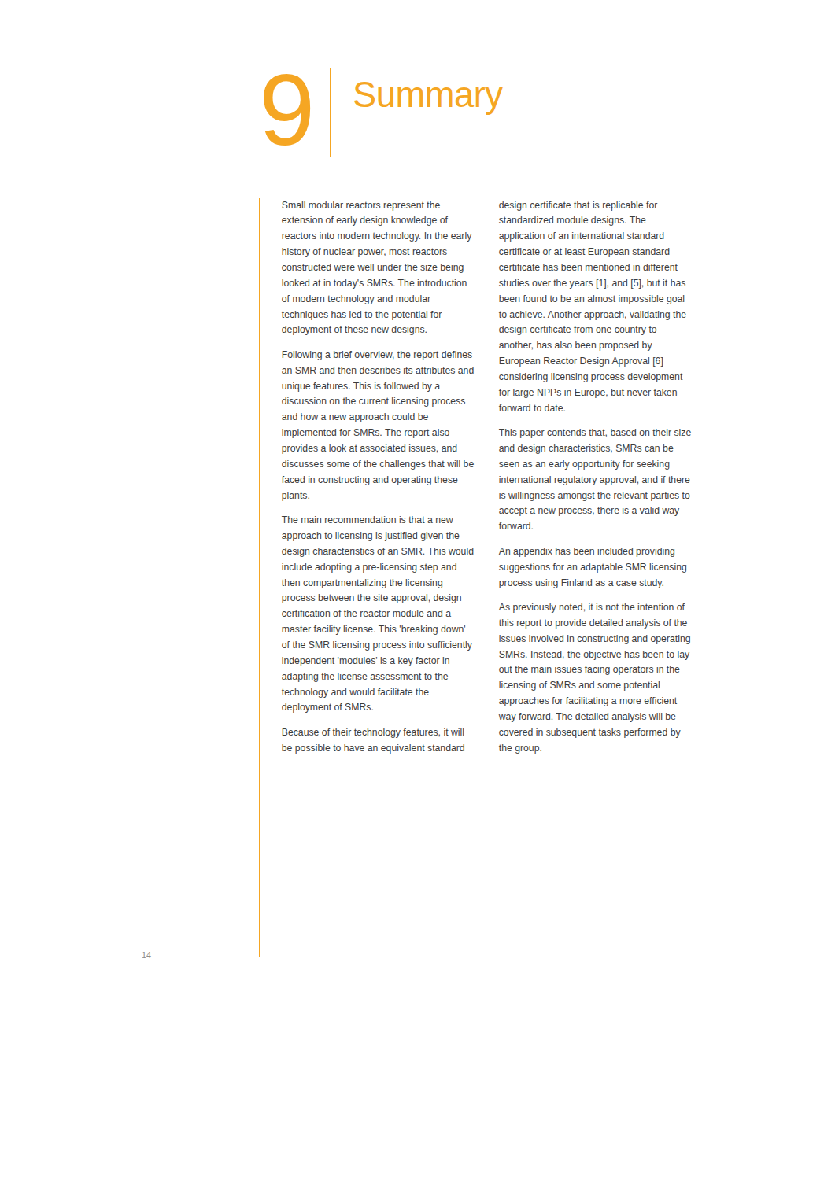9
Summary
Small modular reactors represent the extension of early design knowledge of reactors into modern technology. In the early history of nuclear power, most reactors constructed were well under the size being looked at in today's SMRs. The introduction of modern technology and modular techniques has led to the potential for deployment of these new designs.
Following a brief overview, the report defines an SMR and then describes its attributes and unique features. This is followed by a discussion on the current licensing process and how a new approach could be implemented for SMRs. The report also provides a look at associated issues, and discusses some of the challenges that will be faced in constructing and operating these plants.
The main recommendation is that a new approach to licensing is justified given the design characteristics of an SMR. This would include adopting a pre-licensing step and then compartmentalizing the licensing process between the site approval, design certification of the reactor module and a master facility license. This 'breaking down' of the SMR licensing process into sufficiently independent 'modules' is a key factor in adapting the license assessment to the technology and would facilitate the deployment of SMRs.
Because of their technology features, it will be possible to have an equivalent standard design certificate that is replicable for standardized module designs. The application of an international standard certificate or at least European standard certificate has been mentioned in different studies over the years [1], and [5], but it has been found to be an almost impossible goal to achieve. Another approach, validating the design certificate from one country to another, has also been proposed by European Reactor Design Approval [6] considering licensing process development for large NPPs in Europe, but never taken forward to date.
This paper contends that, based on their size and design characteristics, SMRs can be seen as an early opportunity for seeking international regulatory approval, and if there is willingness amongst the relevant parties to accept a new process, there is a valid way forward.
An appendix has been included providing suggestions for an adaptable SMR licensing process using Finland as a case study.
As previously noted, it is not the intention of this report to provide detailed analysis of the issues involved in constructing and operating SMRs. Instead, the objective has been to lay out the main issues facing operators in the licensing of SMRs and some potential approaches for facilitating a more efficient way forward. The detailed analysis will be covered in subsequent tasks performed by the group.
14